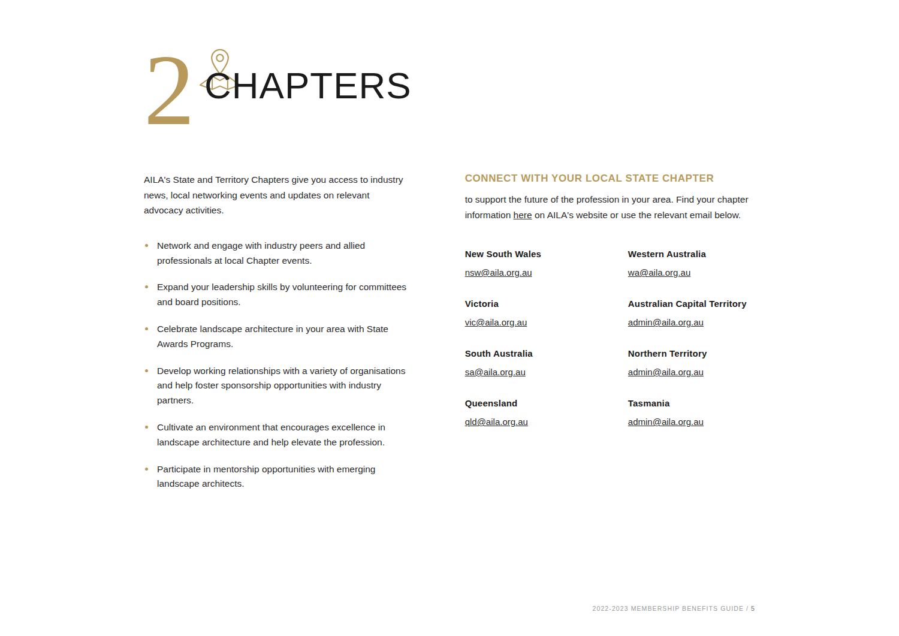2
Chapters
AILA's State and Territory Chapters give you access to industry news, local networking events and updates on relevant advocacy activities.
Network and engage with industry peers and allied professionals at local Chapter events.
Expand your leadership skills by volunteering for committees and board positions.
Celebrate landscape architecture in your area with State Awards Programs.
Develop working relationships with a variety of organisations and help foster sponsorship opportunities with industry partners.
Cultivate an environment that encourages excellence in landscape architecture and help elevate the profession.
Participate in mentorship opportunities with emerging landscape architects.
Connect with your local state chapter
to support the future of the profession in your area. Find your chapter information here on AILA's website or use the relevant email below.
New South Wales
nsw@aila.org.au
Western Australia
wa@aila.org.au
Victoria
vic@aila.org.au
Australian Capital Territory
admin@aila.org.au
South Australia
sa@aila.org.au
Northern Territory
admin@aila.org.au
Queensland
qld@aila.org.au
Tasmania
admin@aila.org.au
2022-2023 Membership Benefits Guide / 5